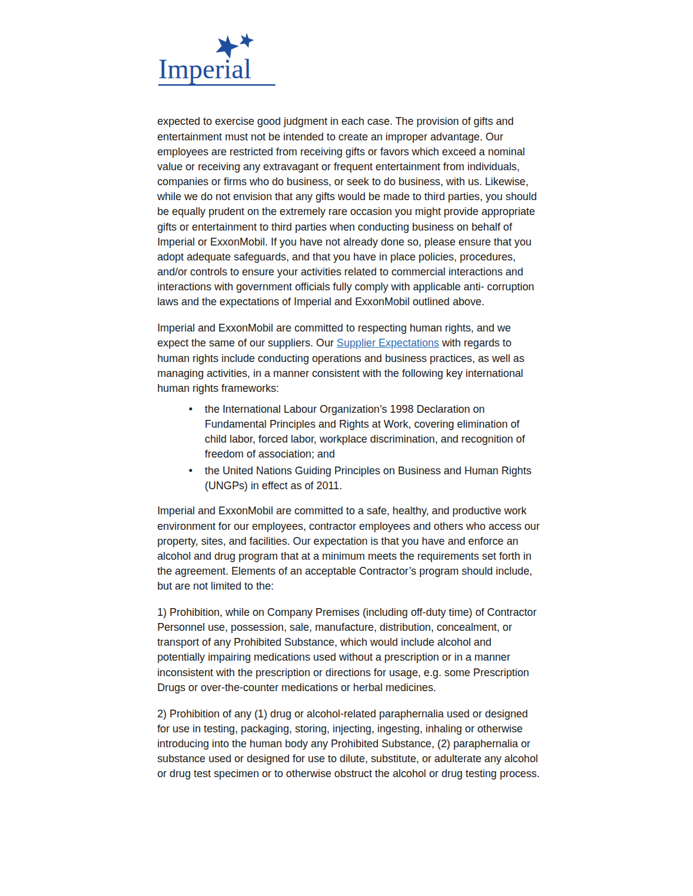Imperial
expected to exercise good judgment in each case. The provision of gifts and entertainment must not be intended to create an improper advantage. Our employees are restricted from receiving gifts or favors which exceed a nominal value or receiving any extravagant or frequent entertainment from individuals, companies or firms who do business, or seek to do business, with us. Likewise, while we do not envision that any gifts would be made to third parties, you should be equally prudent on the extremely rare occasion you might provide appropriate gifts or entertainment to third parties when conducting business on behalf of Imperial or ExxonMobil. If you have not already done so, please ensure that you adopt adequate safeguards, and that you have in place policies, procedures, and/or controls to ensure your activities related to commercial interactions and interactions with government officials fully comply with applicable anti- corruption laws and the expectations of Imperial and ExxonMobil outlined above.
Imperial and ExxonMobil are committed to respecting human rights, and we expect the same of our suppliers. Our Supplier Expectations with regards to human rights include conducting operations and business practices, as well as managing activities, in a manner consistent with the following key international human rights frameworks:
the International Labour Organization’s 1998 Declaration on Fundamental Principles and Rights at Work, covering elimination of child labor, forced labor, workplace discrimination, and recognition of freedom of association; and
the United Nations Guiding Principles on Business and Human Rights (UNGPs) in effect as of 2011.
Imperial and ExxonMobil are committed to a safe, healthy, and productive work environment for our employees, contractor employees and others who access our property, sites, and facilities. Our expectation is that you have and enforce an alcohol and drug program that at a minimum meets the requirements set forth in the agreement. Elements of an acceptable Contractor’s program should include, but are not limited to the:
1) Prohibition, while on Company Premises (including off-duty time) of Contractor Personnel use, possession, sale, manufacture, distribution, concealment, or transport of any Prohibited Substance, which would include alcohol and potentially impairing medications used without a prescription or in a manner inconsistent with the prescription or directions for usage, e.g. some Prescription Drugs or over-the-counter medications or herbal medicines.
2) Prohibition of any (1) drug or alcohol-related paraphernalia used or designed for use in testing, packaging, storing, injecting, ingesting, inhaling or otherwise introducing into the human body any Prohibited Substance, (2) paraphernalia or substance used or designed for use to dilute, substitute, or adulterate any alcohol or drug test specimen or to otherwise obstruct the alcohol or drug testing process.